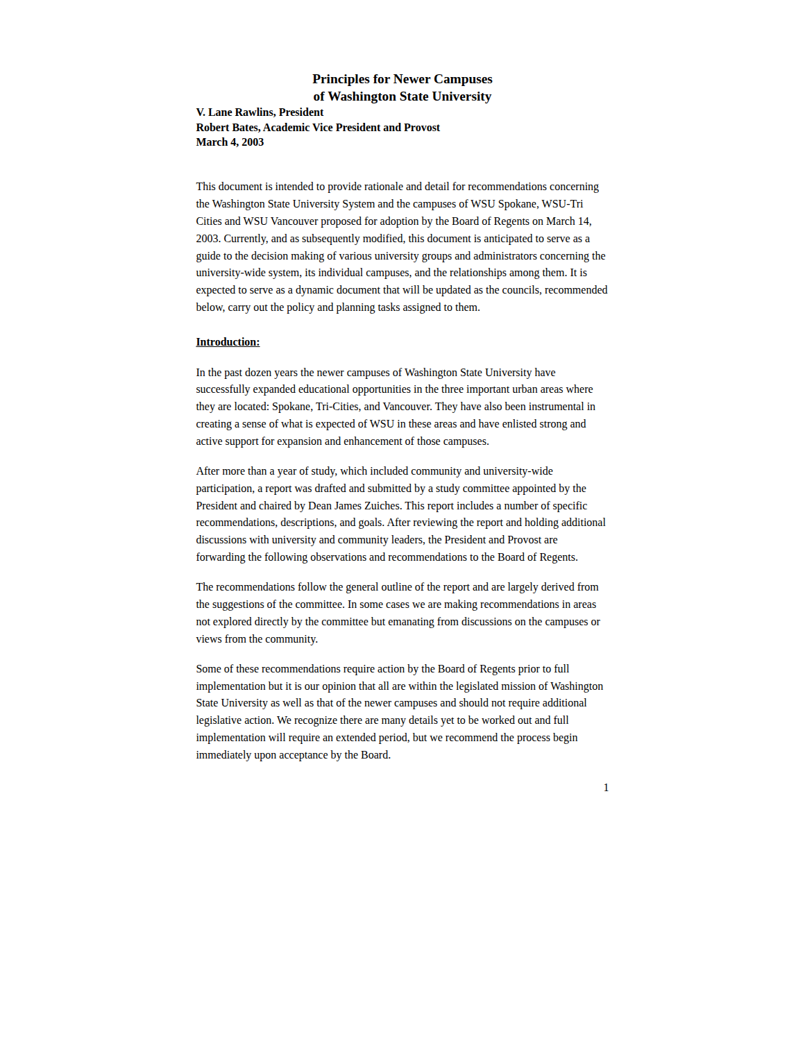Principles for Newer Campuses
of Washington State University
V. Lane Rawlins, President
Robert Bates, Academic Vice President and Provost
March 4, 2003
This document is intended to provide rationale and detail for recommendations concerning the Washington State University System and the campuses of WSU Spokane, WSU-Tri Cities and WSU Vancouver proposed for adoption by the Board of Regents on March 14, 2003. Currently, and as subsequently modified, this document is anticipated to serve as a guide to the decision making of various university groups and administrators concerning the university-wide system, its individual campuses, and the relationships among them. It is expected to serve as a dynamic document that will be updated as the councils, recommended below, carry out the policy and planning tasks assigned to them.
Introduction:
In the past dozen years the newer campuses of Washington State University have successfully expanded educational opportunities in the three important urban areas where they are located: Spokane, Tri-Cities, and Vancouver. They have also been instrumental in creating a sense of what is expected of WSU in these areas and have enlisted strong and active support for expansion and enhancement of those campuses.
After more than a year of study, which included community and university-wide participation, a report was drafted and submitted by a study committee appointed by the President and chaired by Dean James Zuiches. This report includes a number of specific recommendations, descriptions, and goals. After reviewing the report and holding additional discussions with university and community leaders, the President and Provost are forwarding the following observations and recommendations to the Board of Regents.
The recommendations follow the general outline of the report and are largely derived from the suggestions of the committee. In some cases we are making recommendations in areas not explored directly by the committee but emanating from discussions on the campuses or views from the community.
Some of these recommendations require action by the Board of Regents prior to full implementation but it is our opinion that all are within the legislated mission of Washington State University as well as that of the newer campuses and should not require additional legislative action. We recognize there are many details yet to be worked out and full implementation will require an extended period, but we recommend the process begin immediately upon acceptance by the Board.
1